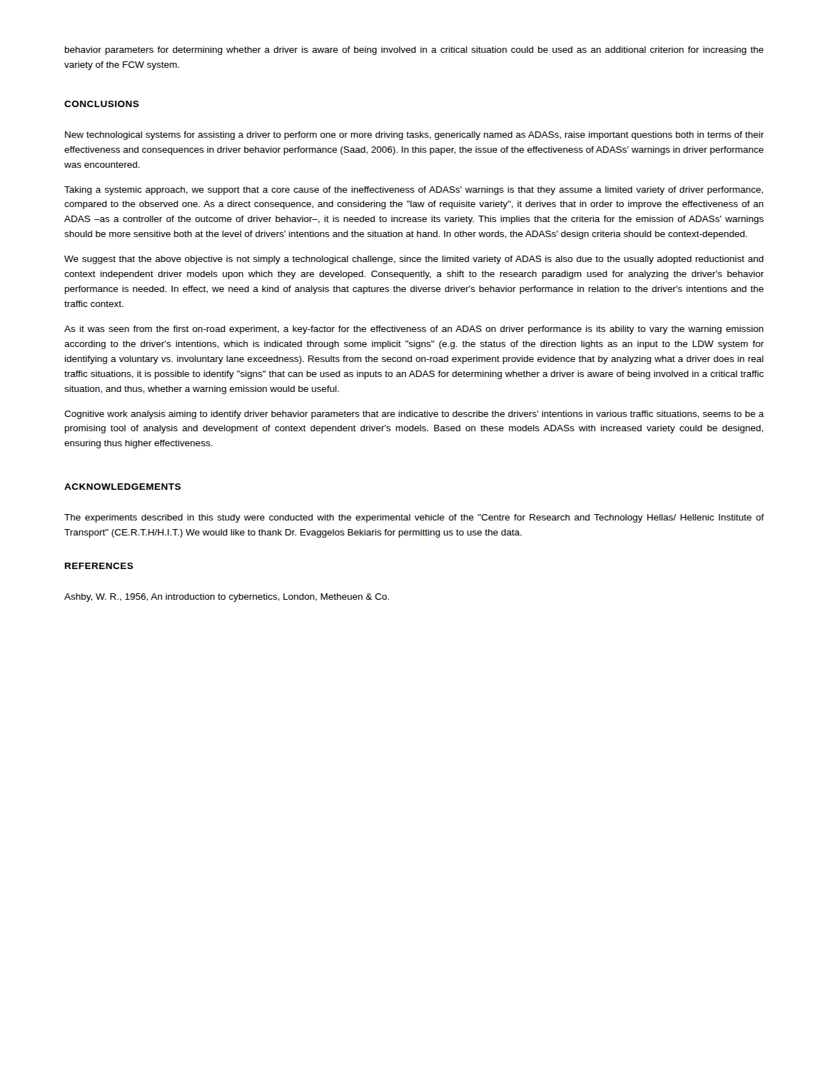behavior parameters for determining whether a driver is aware of being involved in a critical situation could be used as an additional criterion for increasing the variety of the FCW system.
CONCLUSIONS
New technological systems for assisting a driver to perform one or more driving tasks, generically named as ADASs, raise important questions both in terms of their effectiveness and consequences in driver behavior performance (Saad, 2006). In this paper, the issue of the effectiveness of ADASs' warnings in driver performance was encountered.
Taking a systemic approach, we support that a core cause of the ineffectiveness of ADASs' warnings is that they assume a limited variety of driver performance, compared to the observed one. As a direct consequence, and considering the "law of requisite variety", it derives that in order to improve the effectiveness of an ADAS –as a controller of the outcome of driver behavior–, it is needed to increase its variety. This implies that the criteria for the emission of ADASs' warnings should be more sensitive both at the level of drivers' intentions and the situation at hand. In other words, the ADASs' design criteria should be context-depended.
We suggest that the above objective is not simply a technological challenge, since the limited variety of ADAS is also due to the usually adopted reductionist and context independent driver models upon which they are developed. Consequently, a shift to the research paradigm used for analyzing the driver's behavior performance is needed. In effect, we need a kind of analysis that captures the diverse driver's behavior performance in relation to the driver's intentions and the traffic context.
As it was seen from the first on-road experiment, a key-factor for the effectiveness of an ADAS on driver performance is its ability to vary the warning emission according to the driver's intentions, which is indicated through some implicit "signs" (e.g. the status of the direction lights as an input to the LDW system for identifying a voluntary vs. involuntary lane exceedness). Results from the second on-road experiment provide evidence that by analyzing what a driver does in real traffic situations, it is possible to identify "signs" that can be used as inputs to an ADAS for determining whether a driver is aware of being involved in a critical traffic situation, and thus, whether a warning emission would be useful.
Cognitive work analysis aiming to identify driver behavior parameters that are indicative to describe the drivers' intentions in various traffic situations, seems to be a promising tool of analysis and development of context dependent driver's models. Based on these models ADASs with increased variety could be designed, ensuring thus higher effectiveness.
ACKNOWLEDGEMENTS
The experiments described in this study were conducted with the experimental vehicle of the "Centre for Research and Technology Hellas/ Hellenic Institute of Transport" (CE.R.T.H/H.I.T.) We would like to thank Dr. Evaggelos Bekiaris for permitting us to use the data.
REFERENCES
Ashby, W. R., 1956, An introduction to cybernetics, London, Metheuen & Co.